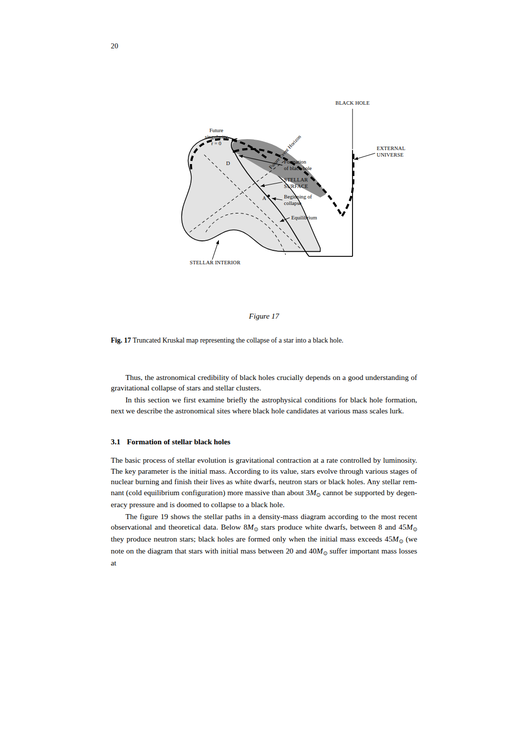20
BLACK HOLE Future singularity r = 0 Future Event Horizon EXTERNAL UNIVERSE D Formation of black hole STELLAR SURFACE A Beginning of collapse Equilibrium STELLAR INTERIOR
Figure 17
Fig. 17 Truncated Kruskal map representing the collapse of a star into a black hole.
Thus, the astronomical credibility of black holes crucially depends on a good understanding of gravitational collapse of stars and stellar clusters.
In this section we first examine briefly the astrophysical conditions for black hole formation, next we describe the astronomical sites where black hole candidates at various mass scales lurk.
3.1 Formation of stellar black holes
The basic process of stellar evolution is gravitational contraction at a rate controlled by luminosity. The key parameter is the initial mass. According to its value, stars evolve through various stages of nuclear burning and finish their lives as white dwarfs, neutron stars or black holes. Any stellar remnant (cold equilibrium configuration) more massive than about 3M⊙ cannot be supported by degeneracy pressure and is doomed to collapse to a black hole.
The figure 19 shows the stellar paths in a density-mass diagram according to the most recent observational and theoretical data. Below 8M⊙ stars produce white dwarfs, between 8 and 45M⊙ they produce neutron stars; black holes are formed only when the initial mass exceeds 45M⊙ (we note on the diagram that stars with initial mass between 20 and 40M⊙ suffer important mass losses at